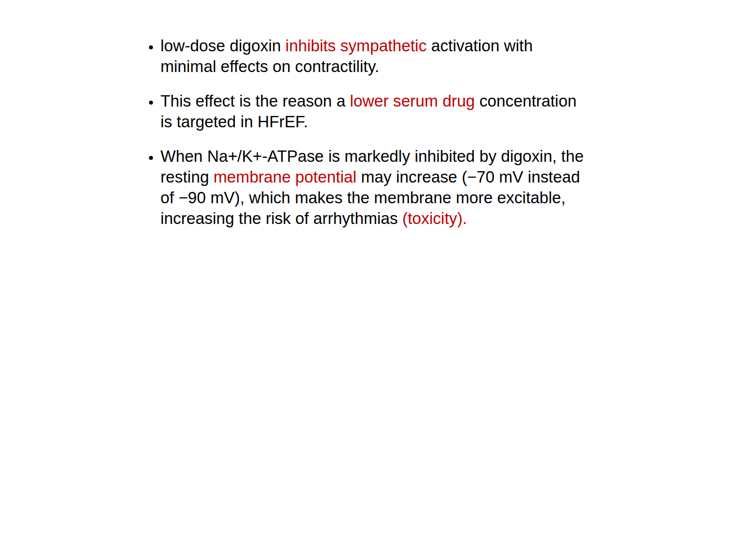low-dose digoxin inhibits sympathetic activation with minimal effects on contractility.
This effect is the reason a lower serum drug concentration is targeted in HFrEF.
When Na+/K+-ATPase is markedly inhibited by digoxin, the resting membrane potential may increase (−70 mV instead of −90 mV), which makes the membrane more excitable, increasing the risk of arrhythmias (toxicity).